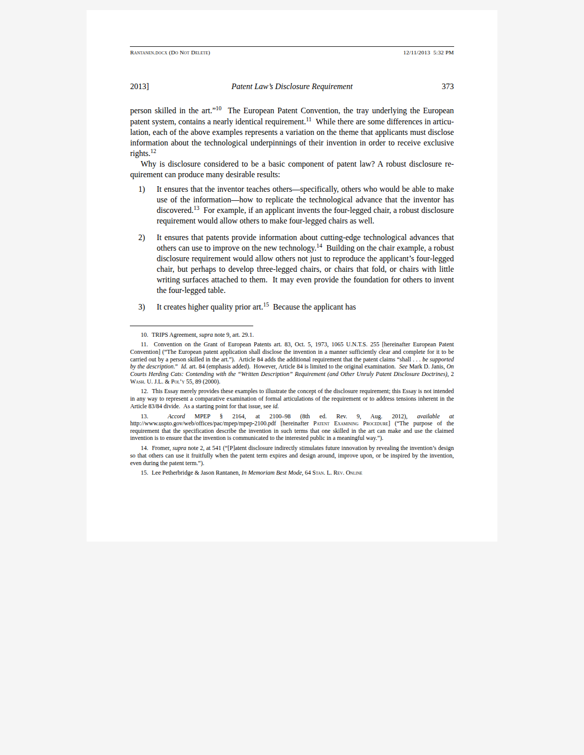Rantanen.docx (Do Not Delete) 12/11/2013 5:32 PM
2013] Patent Law’s Disclosure Requirement 373
person skilled in the art.”10 The European Patent Convention, the tray underlying the European patent system, contains a nearly identical requirement.11 While there are some differences in articulation, each of the above examples represents a variation on the theme that applicants must disclose information about the technological underpinnings of their invention in order to receive exclusive rights.12
Why is disclosure considered to be a basic component of patent law? A robust disclosure requirement can produce many desirable results:
It ensures that the inventor teaches others—specifically, others who would be able to make use of the information—how to replicate the technological advance that the inventor has discovered.13 For example, if an applicant invents the four-legged chair, a robust disclosure requirement would allow others to make four-legged chairs as well.
It ensures that patents provide information about cutting-edge technological advances that others can use to improve on the new technology.14 Building on the chair example, a robust disclosure requirement would allow others not just to reproduce the applicant’s four-legged chair, but perhaps to develop three-legged chairs, or chairs that fold, or chairs with little writing surfaces attached to them. It may even provide the foundation for others to invent the four-legged table.
It creates higher quality prior art.15 Because the applicant has
10. TRIPS Agreement, supra note 9, art. 29.1.
11. Convention on the Grant of European Patents art. 83, Oct. 5, 1973, 1065 U.N.T.S. 255 [hereinafter European Patent Convention] (“The European patent application shall disclose the invention in a manner sufficiently clear and complete for it to be carried out by a person skilled in the art.”). Article 84 adds the additional requirement that the patent claims “shall . . . be supported by the description.” Id. art. 84 (emphasis added). However, Article 84 is limited to the original examination. See Mark D. Janis, On Courts Herding Cats: Contending with the “Written Description” Requirement (and Other Unruly Patent Disclosure Doctrines), 2 Wash. U. J.L. & Pol’y 55, 89 (2000).
12. This Essay merely provides these examples to illustrate the concept of the disclosure requirement; this Essay is not intended in any way to represent a comparative examination of formal articulations of the requirement or to address tensions inherent in the Article 83/84 divide. As a starting point for that issue, see id.
13. Accord MPEP § 2164, at 2100–98 (8th ed. Rev. 9, Aug. 2012), available at http://www.uspto.gov/web/offices/pac/mpep/mpep-2100.pdf [hereinafter Patent Examining Procedure] (“The purpose of the requirement that the specification describe the invention in such terms that one skilled in the art can make and use the claimed invention is to ensure that the invention is communicated to the interested public in a meaningful way.”).
14. Fromer, supra note 2, at 541 (“[P]atent disclosure indirectly stimulates future innovation by revealing the invention’s design so that others can use it fruitfully when the patent term expires and design around, improve upon, or be inspired by the invention, even during the patent term.”).
15. Lee Petherbridge & Jason Rantanen, In Memoriam Best Mode, 64 Stan. L. Rev. Online